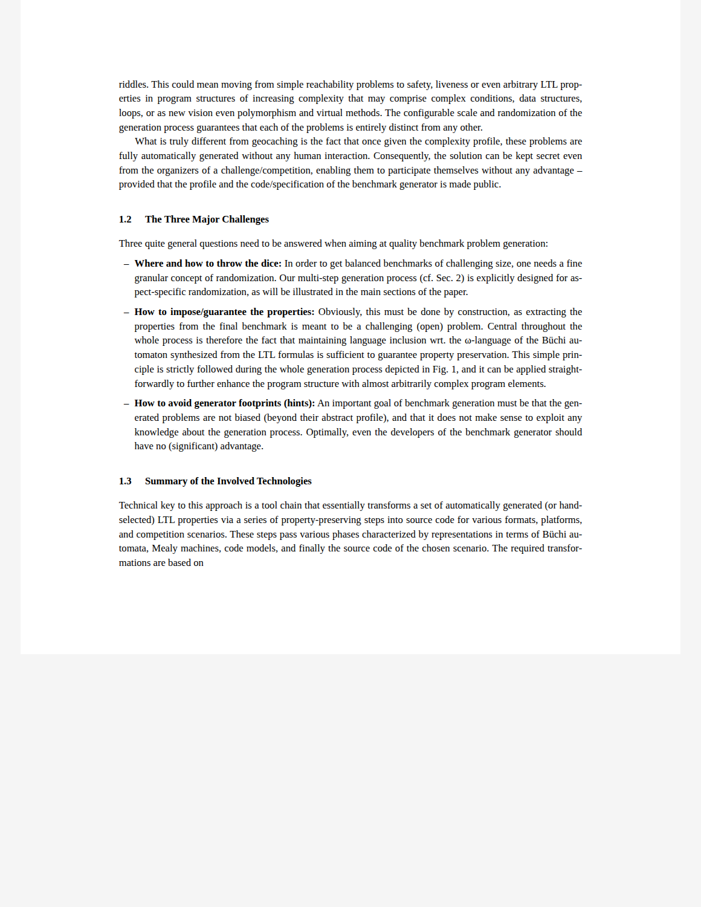riddles. This could mean moving from simple reachability problems to safety, liveness or even arbitrary LTL properties in program structures of increasing complexity that may comprise complex conditions, data structures, loops, or as new vision even polymorphism and virtual methods. The configurable scale and randomization of the generation process guarantees that each of the problems is entirely distinct from any other.
What is truly different from geocaching is the fact that once given the complexity profile, these problems are fully automatically generated without any human interaction. Consequently, the solution can be kept secret even from the organizers of a challenge/competition, enabling them to participate themselves without any advantage – provided that the profile and the code/specification of the benchmark generator is made public.
1.2 The Three Major Challenges
Three quite general questions need to be answered when aiming at quality benchmark problem generation:
Where and how to throw the dice: In order to get balanced benchmarks of challenging size, one needs a fine granular concept of randomization. Our multi-step generation process (cf. Sec. 2) is explicitly designed for aspect-specific randomization, as will be illustrated in the main sections of the paper.
How to impose/guarantee the properties: Obviously, this must be done by construction, as extracting the properties from the final benchmark is meant to be a challenging (open) problem. Central throughout the whole process is therefore the fact that maintaining language inclusion wrt. the ω-language of the Büchi automaton synthesized from the LTL formulas is sufficient to guarantee property preservation. This simple principle is strictly followed during the whole generation process depicted in Fig. 1, and it can be applied straightforwardly to further enhance the program structure with almost arbitrarily complex program elements.
How to avoid generator footprints (hints): An important goal of benchmark generation must be that the generated problems are not biased (beyond their abstract profile), and that it does not make sense to exploit any knowledge about the generation process. Optimally, even the developers of the benchmark generator should have no (significant) advantage.
1.3 Summary of the Involved Technologies
Technical key to this approach is a tool chain that essentially transforms a set of automatically generated (or hand-selected) LTL properties via a series of property-preserving steps into source code for various formats, platforms, and competition scenarios. These steps pass various phases characterized by representations in terms of Büchi automata, Mealy machines, code models, and finally the source code of the chosen scenario. The required transformations are based on